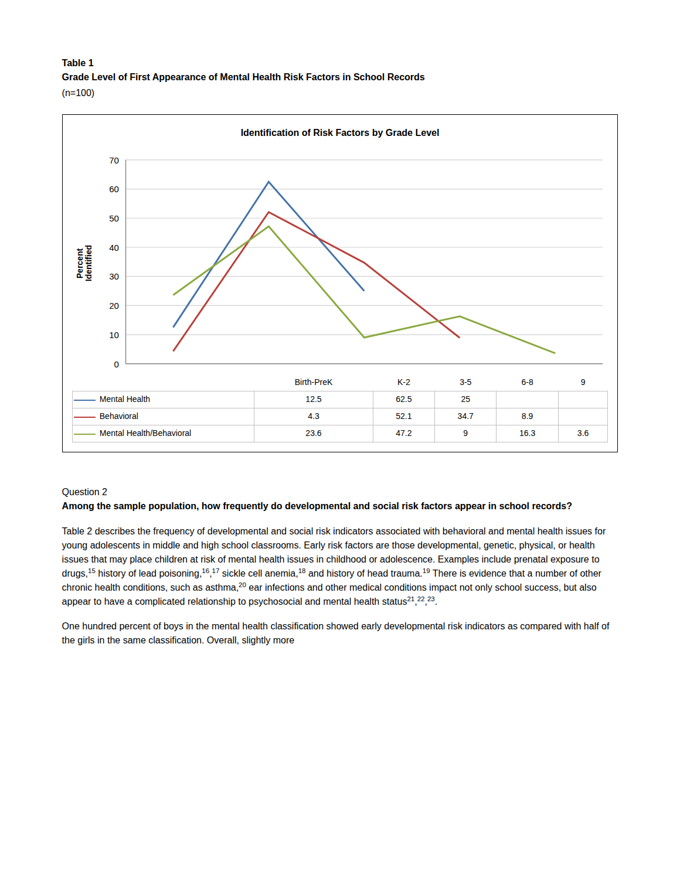Table 1
Grade Level of First Appearance of Mental Health Risk Factors in School Records
(n=100)
Identification of Risk Factors by Grade Level
Percent Identified
70 60 50 40 30 20 10 0
| | Birth-PreK | K-2 | 3-5 | 6-8 | 9 |
| Mental Health | 12.5 | 62.5 | 25 | | |
| Behavioral | 4.3 | 52.1 | 34.7 | 8.9 | |
| Mental Health/Behavioral | 23.6 | 47.2 | 9 | 16.3 | 3.6 |
Question 2
Among the sample population, how frequently do developmental and social risk factors appear in school records?
Table 2 describes the frequency of developmental and social risk indicators associated with behavioral and mental health issues for young adolescents in middle and high school classrooms. Early risk factors are those developmental, genetic, physical, or health issues that may place children at risk of mental health issues in childhood or adolescence. Examples include prenatal exposure to drugs,15 history of lead poisoning,16,17 sickle cell anemia,18 and history of head trauma.19 There is evidence that a number of other chronic health conditions, such as asthma,20 ear infections and other medical conditions impact not only school success, but also appear to have a complicated relationship to psychosocial and mental health status21,22,23.
One hundred percent of boys in the mental health classification showed early developmental risk indicators as compared with half of the girls in the same classification. Overall, slightly more